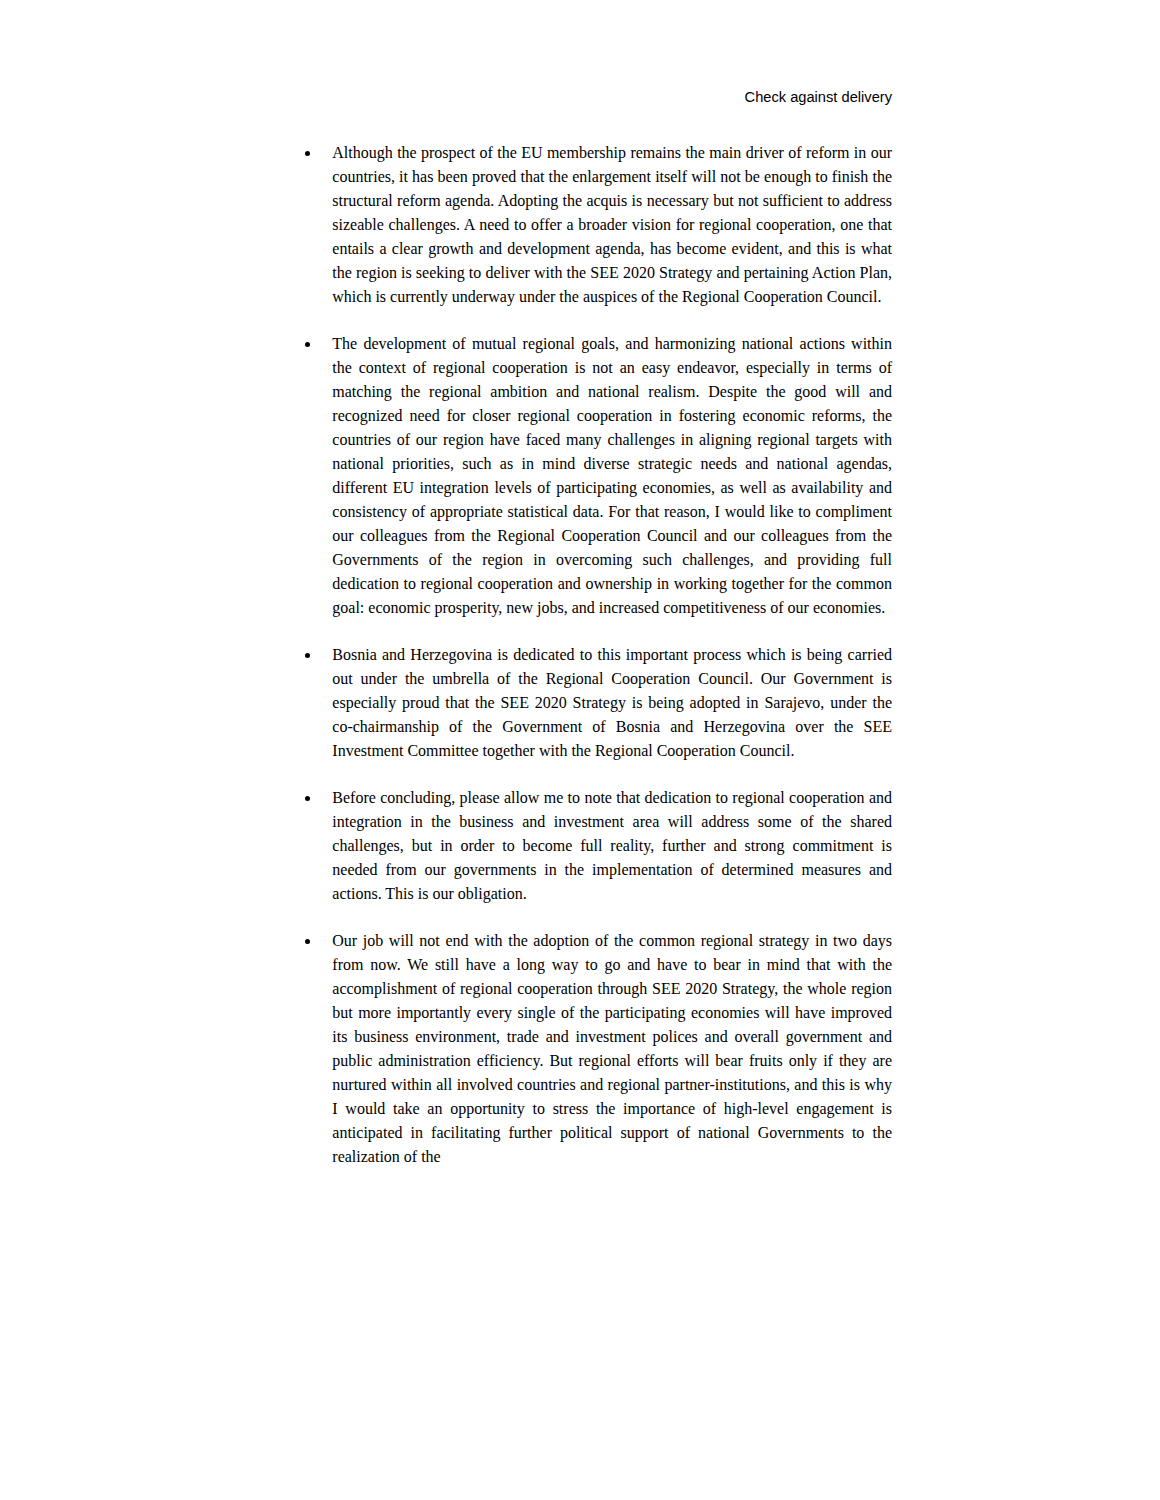Check against delivery
Although the prospect of the EU membership remains the main driver of reform in our countries, it has been proved that the enlargement itself will not be enough to finish the structural reform agenda. Adopting the acquis is necessary but not sufficient to address sizeable challenges. A need to offer a broader vision for regional cooperation, one that entails a clear growth and development agenda, has become evident, and this is what the region is seeking to deliver with the SEE 2020 Strategy and pertaining Action Plan, which is currently underway under the auspices of the Regional Cooperation Council.
The development of mutual regional goals, and harmonizing national actions within the context of regional cooperation is not an easy endeavor, especially in terms of matching the regional ambition and national realism. Despite the good will and recognized need for closer regional cooperation in fostering economic reforms, the countries of our region have faced many challenges in aligning regional targets with national priorities, such as in mind diverse strategic needs and national agendas, different EU integration levels of participating economies, as well as availability and consistency of appropriate statistical data. For that reason, I would like to compliment our colleagues from the Regional Cooperation Council and our colleagues from the Governments of the region in overcoming such challenges, and providing full dedication to regional cooperation and ownership in working together for the common goal: economic prosperity, new jobs, and increased competitiveness of our economies.
Bosnia and Herzegovina is dedicated to this important process which is being carried out under the umbrella of the Regional Cooperation Council. Our Government is especially proud that the SEE 2020 Strategy is being adopted in Sarajevo, under the co-chairmanship of the Government of Bosnia and Herzegovina over the SEE Investment Committee together with the Regional Cooperation Council.
Before concluding, please allow me to note that dedication to regional cooperation and integration in the business and investment area will address some of the shared challenges, but in order to become full reality, further and strong commitment is needed from our governments in the implementation of determined measures and actions. This is our obligation.
Our job will not end with the adoption of the common regional strategy in two days from now. We still have a long way to go and have to bear in mind that with the accomplishment of regional cooperation through SEE 2020 Strategy, the whole region but more importantly every single of the participating economies will have improved its business environment, trade and investment polices and overall government and public administration efficiency. But regional efforts will bear fruits only if they are nurtured within all involved countries and regional partner-institutions, and this is why I would take an opportunity to stress the importance of high-level engagement is anticipated in facilitating further political support of national Governments to the realization of the